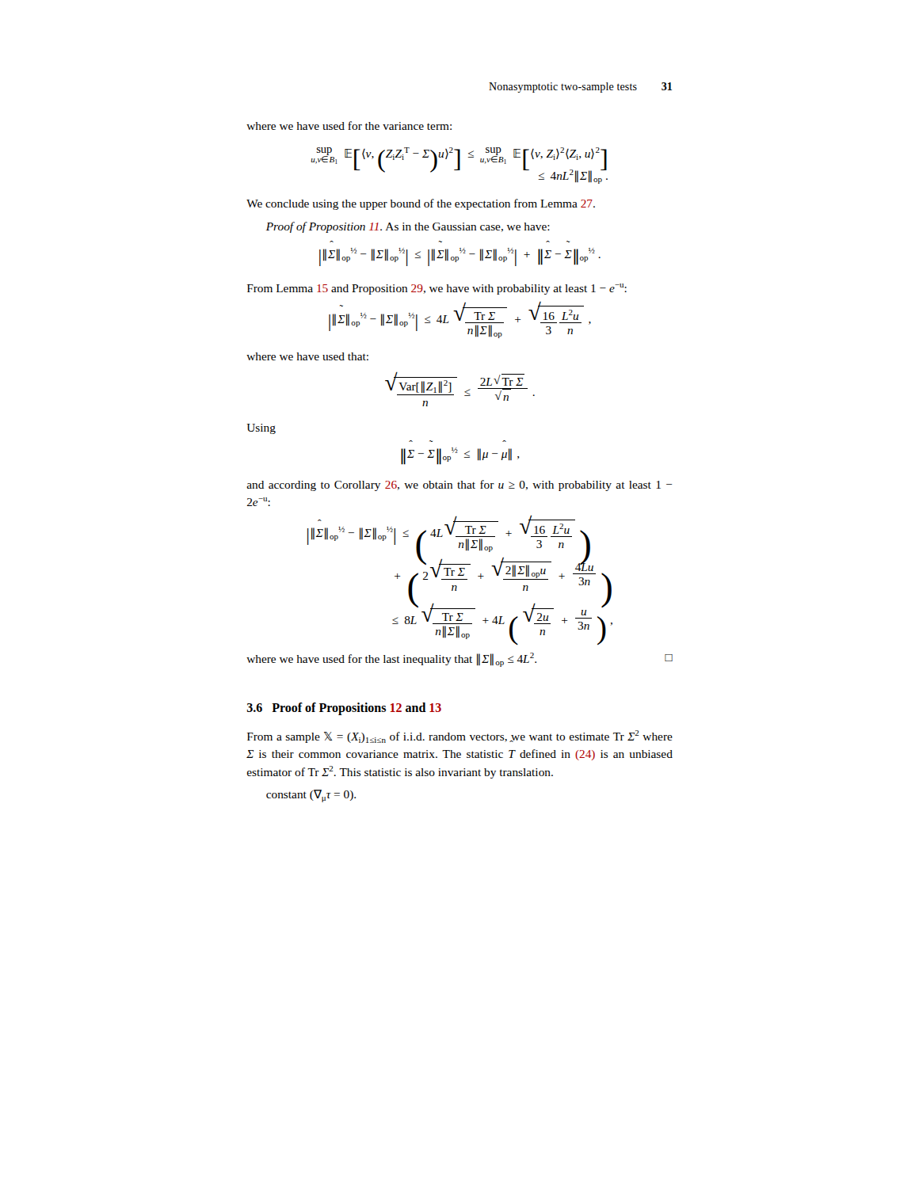Nonasymptotic two-sample tests 31
where we have used for the variance term:
sup u,v∈B 1 𝔼[⟨v, (ZiZiT − Σ) u⟩2] ≤ sup u,v∈B 1 𝔼[⟨v, Zi⟩2⟨Zi, u⟩2] ≤ 4nL 2∥Σ∥op .
We conclude using the upper bound of the expectation from Lemma 27.
Proof of Proposition 11. As in the Gaussian case, we have:
|∥̂Σ∥op ½ − ∥Σ∥op ½| ≤ |∥˜Σ∥op ½ − ∥Σ∥op ½| + ∥̂Σ − ˜Σ∥op ½ .
From Lemma 15 and Proposition 29, we have with probability at least 1 − e−u:
|∥˜Σ∥op ½ − ∥Σ∥op ½| ≤ 4L Tr Σ n∥Σ∥op + 163 L 2 u n ,
where we have used that:
Var[∥Z 1∥2] n ≤ 2LTr Σ n .
Using
∥̂Σ − ˜Σ∥op ½ ≤ ∥μ − ̂μ∥ ,
and according to Corollary 26, we obtain that for u ≥ 0, with probability at least 1 − 2e−u:
|∥̂Σ∥op ½ − ∥Σ∥op ½| ≤ ( 4LTr Σ n∥Σ∥op + 163 L 2 u n ) + ( 2Tr Σ n + 2∥Σ∥op u n + 4Lu 3n ) ≤ 8L Tr Σ n∥Σ∥op + 4L ( 2u n + u 3n ) ,
where we have used for the last inequality that ∥Σ∥op ≤ 4L 2.□
3.6 Proof of Propositions 12 and 13
From a sample 𝕏 = (Xi)1≤i≤n of i.i.d. random vectors, we want to estimate Tr Σ 2 where Σ is their common covariance matrix. The statistic ̂T defined in (24) is an unbiased estimator of Tr Σ 2. This statistic is also invariant by translation.
constant (∇μτ = 0).